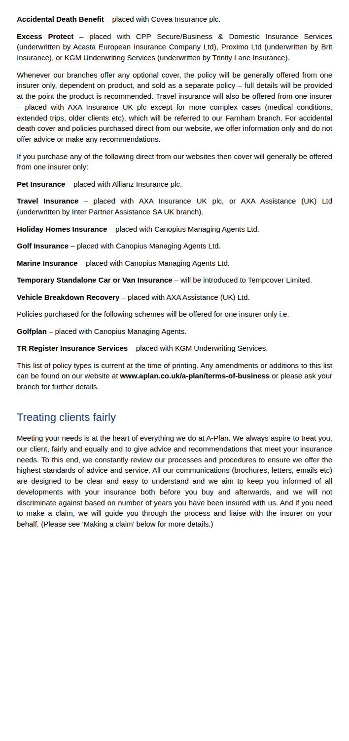Accidental Death Benefit – placed with Covea Insurance plc.
Excess Protect – placed with CPP Secure/Business & Domestic Insurance Services (underwritten by Acasta European Insurance Company Ltd), Proximo Ltd (underwritten by Brit Insurance), or KGM Underwriting Services (underwritten by Trinity Lane Insurance).
Whenever our branches offer any optional cover, the policy will be generally offered from one insurer only, dependent on product, and sold as a separate policy – full details will be provided at the point the product is recommended. Travel insurance will also be offered from one insurer – placed with AXA Insurance UK plc except for more complex cases (medical conditions, extended trips, older clients etc), which will be referred to our Farnham branch. For accidental death cover and policies purchased direct from our website, we offer information only and do not offer advice or make any recommendations.
If you purchase any of the following direct from our websites then cover will generally be offered from one insurer only:
Pet Insurance – placed with Allianz Insurance plc.
Travel Insurance – placed with AXA Insurance UK plc, or AXA Assistance (UK) Ltd (underwritten by Inter Partner Assistance SA UK branch).
Holiday Homes Insurance – placed with Canopius Managing Agents Ltd.
Golf Insurance – placed with Canopius Managing Agents Ltd.
Marine Insurance – placed with Canopius Managing Agents Ltd.
Temporary Standalone Car or Van Insurance – will be introduced to Tempcover Limited.
Vehicle Breakdown Recovery – placed with AXA Assistance (UK) Ltd.
Policies purchased for the following schemes will be offered for one insurer only i.e.
Golfplan – placed with Canopius Managing Agents.
TR Register Insurance Services – placed with KGM Underwriting Services.
This list of policy types is current at the time of printing. Any amendments or additions to this list can be found on our website at www.aplan.co.uk/a-plan/terms-of-business or please ask your branch for further details.
Treating clients fairly
Meeting your needs is at the heart of everything we do at A-Plan. We always aspire to treat you, our client, fairly and equally and to give advice and recommendations that meet your insurance needs. To this end, we constantly review our processes and procedures to ensure we offer the highest standards of advice and service. All our communications (brochures, letters, emails etc) are designed to be clear and easy to understand and we aim to keep you informed of all developments with your insurance both before you buy and afterwards, and we will not discriminate against based on number of years you have been insured with us. And if you need to make a claim, we will guide you through the process and liaise with the insurer on your behalf. (Please see 'Making a claim' below for more details.)